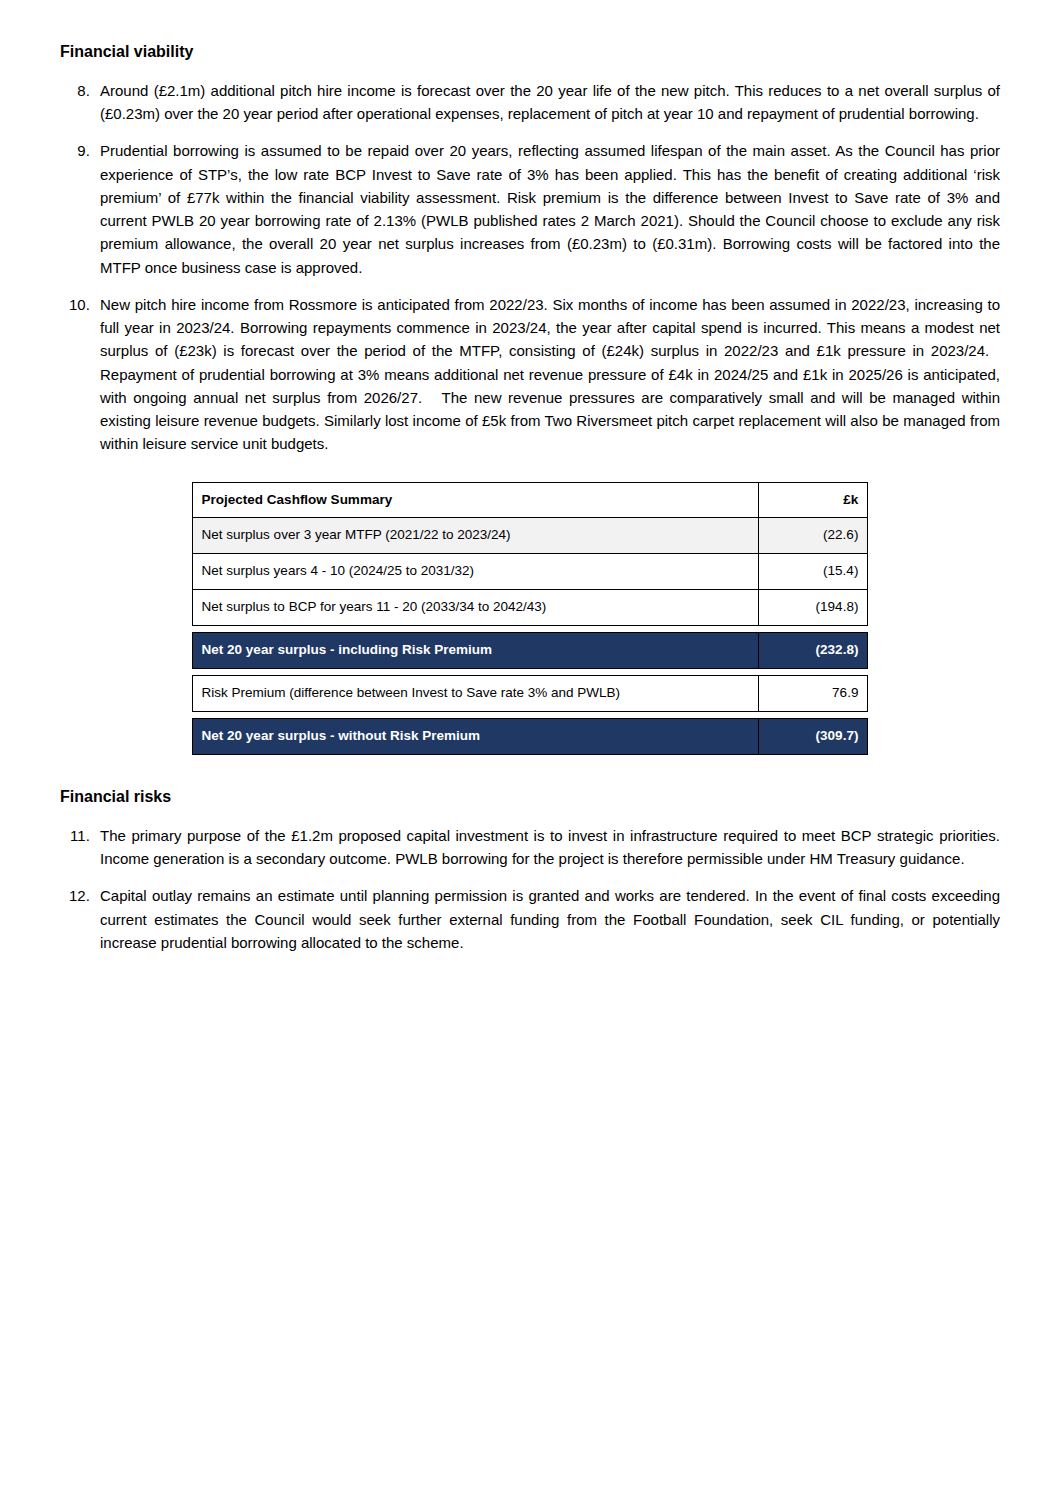Financial viability
Around (£2.1m) additional pitch hire income is forecast over the 20 year life of the new pitch. This reduces to a net overall surplus of (£0.23m) over the 20 year period after operational expenses, replacement of pitch at year 10 and repayment of prudential borrowing.
Prudential borrowing is assumed to be repaid over 20 years, reflecting assumed lifespan of the main asset. As the Council has prior experience of STP’s, the low rate BCP Invest to Save rate of 3% has been applied. This has the benefit of creating additional ‘risk premium’ of £77k within the financial viability assessment. Risk premium is the difference between Invest to Save rate of 3% and current PWLB 20 year borrowing rate of 2.13% (PWLB published rates 2 March 2021). Should the Council choose to exclude any risk premium allowance, the overall 20 year net surplus increases from (£0.23m) to (£0.31m). Borrowing costs will be factored into the MTFP once business case is approved.
New pitch hire income from Rossmore is anticipated from 2022/23. Six months of income has been assumed in 2022/23, increasing to full year in 2023/24. Borrowing repayments commence in 2023/24, the year after capital spend is incurred. This means a modest net surplus of (£23k) is forecast over the period of the MTFP, consisting of (£24k) surplus in 2022/23 and £1k pressure in 2023/24. Repayment of prudential borrowing at 3% means additional net revenue pressure of £4k in 2024/25 and £1k in 2025/26 is anticipated, with ongoing annual net surplus from 2026/27. The new revenue pressures are comparatively small and will be managed within existing leisure revenue budgets. Similarly lost income of £5k from Two Riversmeet pitch carpet replacement will also be managed from within leisure service unit budgets.
| Projected Cashflow Summary | £k |
| Net surplus over 3 year MTFP (2021/22 to 2023/24) | (22.6) |
| Net surplus years 4 - 10 (2024/25 to 2031/32) | (15.4) |
| Net surplus to BCP for years 11 - 20 (2033/34 to 2042/43) | (194.8) |
| Net 20 year surplus - including Risk Premium | (232.8) |
| Risk Premium (difference between Invest to Save rate 3% and PWLB) | 76.9 |
| Net 20 year surplus - without Risk Premium | (309.7) |
Financial risks
The primary purpose of the £1.2m proposed capital investment is to invest in infrastructure required to meet BCP strategic priorities. Income generation is a secondary outcome. PWLB borrowing for the project is therefore permissible under HM Treasury guidance.
Capital outlay remains an estimate until planning permission is granted and works are tendered. In the event of final costs exceeding current estimates the Council would seek further external funding from the Football Foundation, seek CIL funding, or potentially increase prudential borrowing allocated to the scheme.